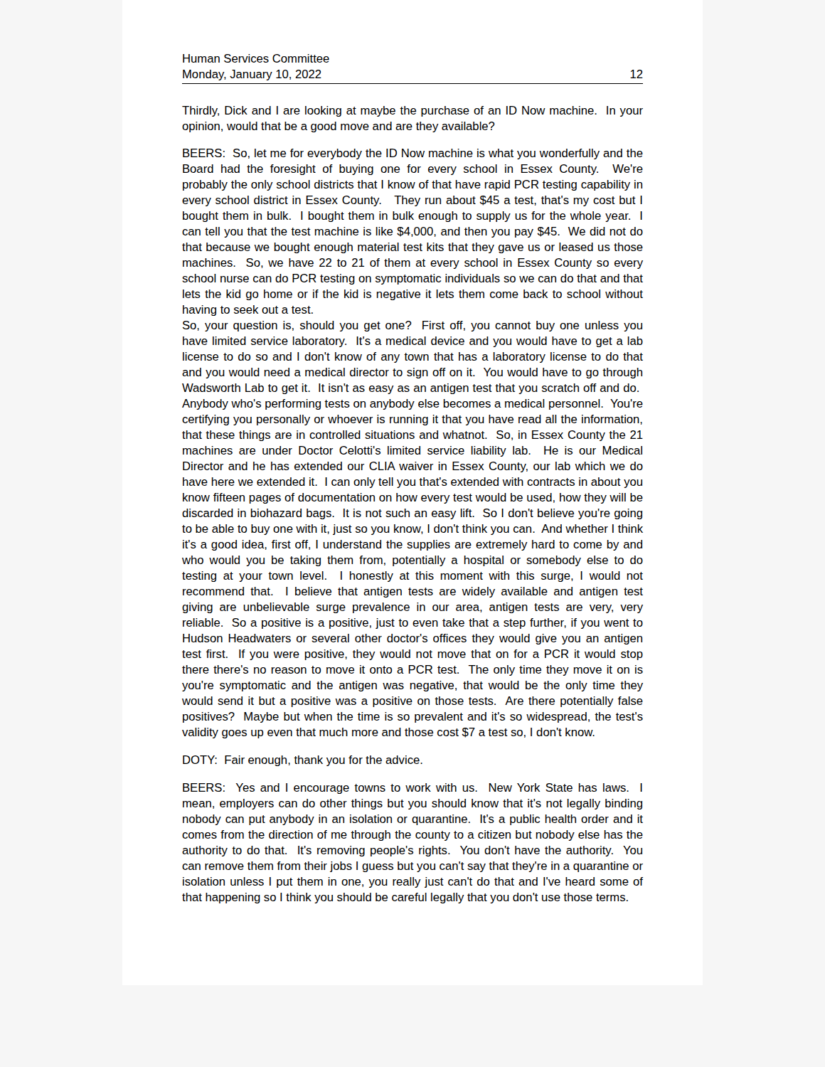Human Services Committee
Monday, January 10, 2022 12
Thirdly, Dick and I are looking at maybe the purchase of an ID Now machine. In your opinion, would that be a good move and are they available?
BEERS: So, let me for everybody the ID Now machine is what you wonderfully and the Board had the foresight of buying one for every school in Essex County. We're probably the only school districts that I know of that have rapid PCR testing capability in every school district in Essex County. They run about $45 a test, that's my cost but I bought them in bulk. I bought them in bulk enough to supply us for the whole year. I can tell you that the test machine is like $4,000, and then you pay $45. We did not do that because we bought enough material test kits that they gave us or leased us those machines. So, we have 22 to 21 of them at every school in Essex County so every school nurse can do PCR testing on symptomatic individuals so we can do that and that lets the kid go home or if the kid is negative it lets them come back to school without having to seek out a test.
So, your question is, should you get one? First off, you cannot buy one unless you have limited service laboratory. It's a medical device and you would have to get a lab license to do so and I don't know of any town that has a laboratory license to do that and you would need a medical director to sign off on it. You would have to go through Wadsworth Lab to get it. It isn't as easy as an antigen test that you scratch off and do. Anybody who's performing tests on anybody else becomes a medical personnel. You're certifying you personally or whoever is running it that you have read all the information, that these things are in controlled situations and whatnot. So, in Essex County the 21 machines are under Doctor Celotti's limited service liability lab. He is our Medical Director and he has extended our CLIA waiver in Essex County, our lab which we do have here we extended it. I can only tell you that's extended with contracts in about you know fifteen pages of documentation on how every test would be used, how they will be discarded in biohazard bags. It is not such an easy lift. So I don't believe you're going to be able to buy one with it, just so you know, I don't think you can. And whether I think it's a good idea, first off, I understand the supplies are extremely hard to come by and who would you be taking them from, potentially a hospital or somebody else to do testing at your town level. I honestly at this moment with this surge, I would not recommend that. I believe that antigen tests are widely available and antigen test giving are unbelievable surge prevalence in our area, antigen tests are very, very reliable. So a positive is a positive, just to even take that a step further, if you went to Hudson Headwaters or several other doctor's offices they would give you an antigen test first. If you were positive, they would not move that on for a PCR it would stop there there's no reason to move it onto a PCR test. The only time they move it on is you're symptomatic and the antigen was negative, that would be the only time they would send it but a positive was a positive on those tests. Are there potentially false positives? Maybe but when the time is so prevalent and it's so widespread, the test's validity goes up even that much more and those cost $7 a test so, I don't know.
DOTY: Fair enough, thank you for the advice.
BEERS: Yes and I encourage towns to work with us. New York State has laws. I mean, employers can do other things but you should know that it's not legally binding nobody can put anybody in an isolation or quarantine. It's a public health order and it comes from the direction of me through the county to a citizen but nobody else has the authority to do that. It's removing people's rights. You don't have the authority. You can remove them from their jobs I guess but you can't say that they're in a quarantine or isolation unless I put them in one, you really just can't do that and I've heard some of that happening so I think you should be careful legally that you don't use those terms.